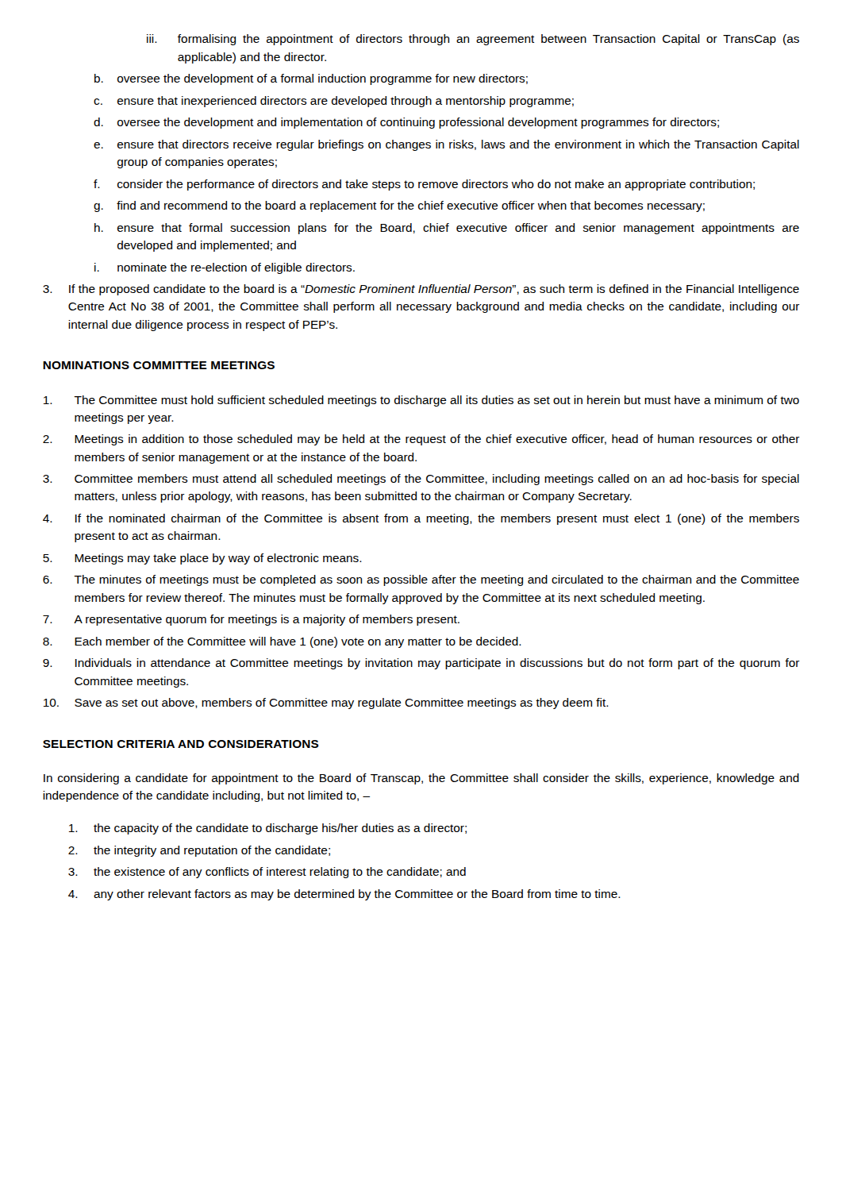iii. formalising the appointment of directors through an agreement between Transaction Capital or TransCap (as applicable) and the director.
b. oversee the development of a formal induction programme for new directors;
c. ensure that inexperienced directors are developed through a mentorship programme;
d. oversee the development and implementation of continuing professional development programmes for directors;
e. ensure that directors receive regular briefings on changes in risks, laws and the environment in which the Transaction Capital group of companies operates;
f. consider the performance of directors and take steps to remove directors who do not make an appropriate contribution;
g. find and recommend to the board a replacement for the chief executive officer when that becomes necessary;
h. ensure that formal succession plans for the Board, chief executive officer and senior management appointments are developed and implemented; and
i. nominate the re-election of eligible directors.
3. If the proposed candidate to the board is a “Domestic Prominent Influential Person”, as such term is defined in the Financial Intelligence Centre Act No 38 of 2001, the Committee shall perform all necessary background and media checks on the candidate, including our internal due diligence process in respect of PEP’s.
NOMINATIONS COMMITTEE MEETINGS
1. The Committee must hold sufficient scheduled meetings to discharge all its duties as set out in herein but must have a minimum of two meetings per year.
2. Meetings in addition to those scheduled may be held at the request of the chief executive officer, head of human resources or other members of senior management or at the instance of the board.
3. Committee members must attend all scheduled meetings of the Committee, including meetings called on an ad hoc-basis for special matters, unless prior apology, with reasons, has been submitted to the chairman or Company Secretary.
4. If the nominated chairman of the Committee is absent from a meeting, the members present must elect 1 (one) of the members present to act as chairman.
5. Meetings may take place by way of electronic means.
6. The minutes of meetings must be completed as soon as possible after the meeting and circulated to the chairman and the Committee members for review thereof. The minutes must be formally approved by the Committee at its next scheduled meeting.
7. A representative quorum for meetings is a majority of members present.
8. Each member of the Committee will have 1 (one) vote on any matter to be decided.
9. Individuals in attendance at Committee meetings by invitation may participate in discussions but do not form part of the quorum for Committee meetings.
10. Save as set out above, members of Committee may regulate Committee meetings as they deem fit.
SELECTION CRITERIA AND CONSIDERATIONS
In considering a candidate for appointment to the Board of Transcap, the Committee shall consider the skills, experience, knowledge and independence of the candidate including, but not limited to, –
1. the capacity of the candidate to discharge his/her duties as a director;
2. the integrity and reputation of the candidate;
3. the existence of any conflicts of interest relating to the candidate; and
4. any other relevant factors as may be determined by the Committee or the Board from time to time.